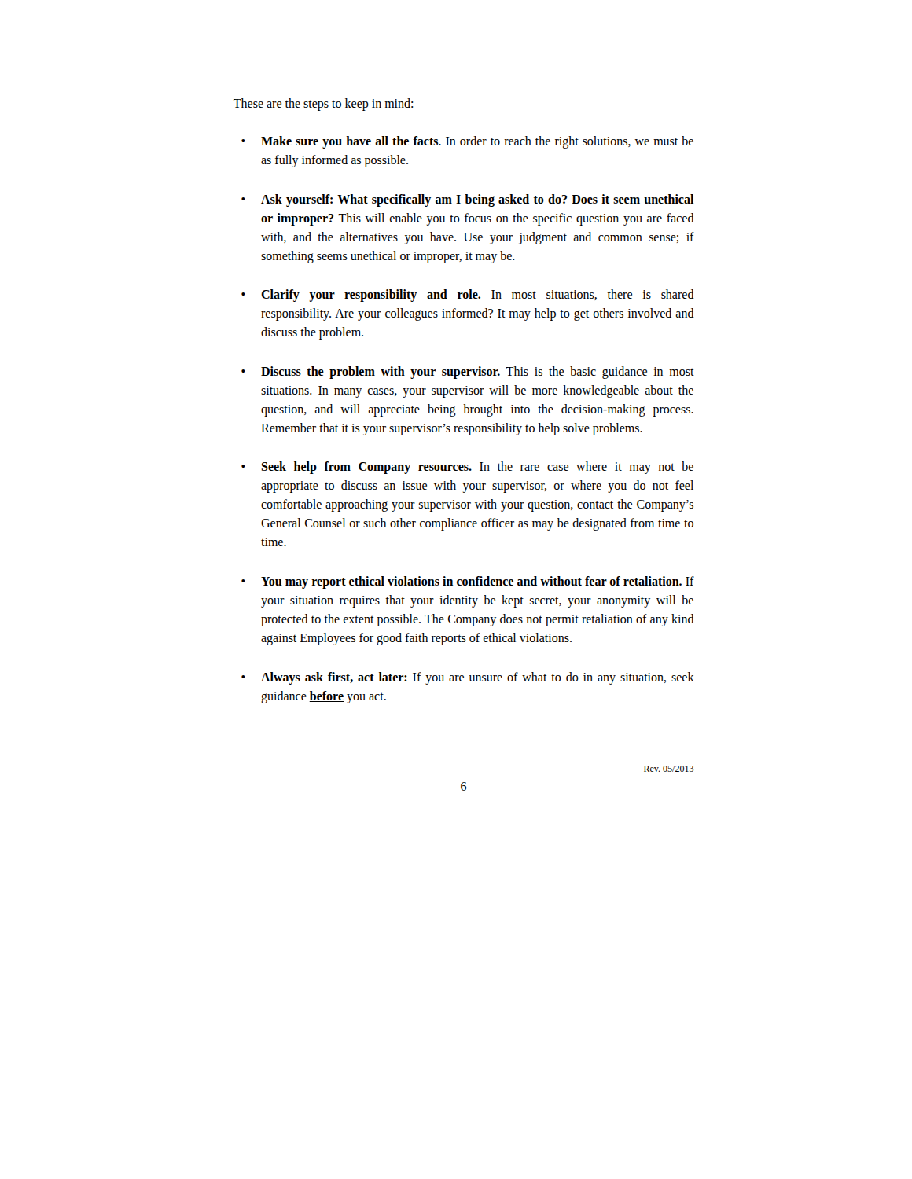These are the steps to keep in mind:
Make sure you have all the facts. In order to reach the right solutions, we must be as fully informed as possible.
Ask yourself: What specifically am I being asked to do? Does it seem unethical or improper? This will enable you to focus on the specific question you are faced with, and the alternatives you have. Use your judgment and common sense; if something seems unethical or improper, it may be.
Clarify your responsibility and role. In most situations, there is shared responsibility. Are your colleagues informed? It may help to get others involved and discuss the problem.
Discuss the problem with your supervisor. This is the basic guidance in most situations. In many cases, your supervisor will be more knowledgeable about the question, and will appreciate being brought into the decision-making process. Remember that it is your supervisor’s responsibility to help solve problems.
Seek help from Company resources. In the rare case where it may not be appropriate to discuss an issue with your supervisor, or where you do not feel comfortable approaching your supervisor with your question, contact the Company’s General Counsel or such other compliance officer as may be designated from time to time.
You may report ethical violations in confidence and without fear of retaliation. If your situation requires that your identity be kept secret, your anonymity will be protected to the extent possible. The Company does not permit retaliation of any kind against Employees for good faith reports of ethical violations.
Always ask first, act later: If you are unsure of what to do in any situation, seek guidance before you act.
Rev. 05/2013
6